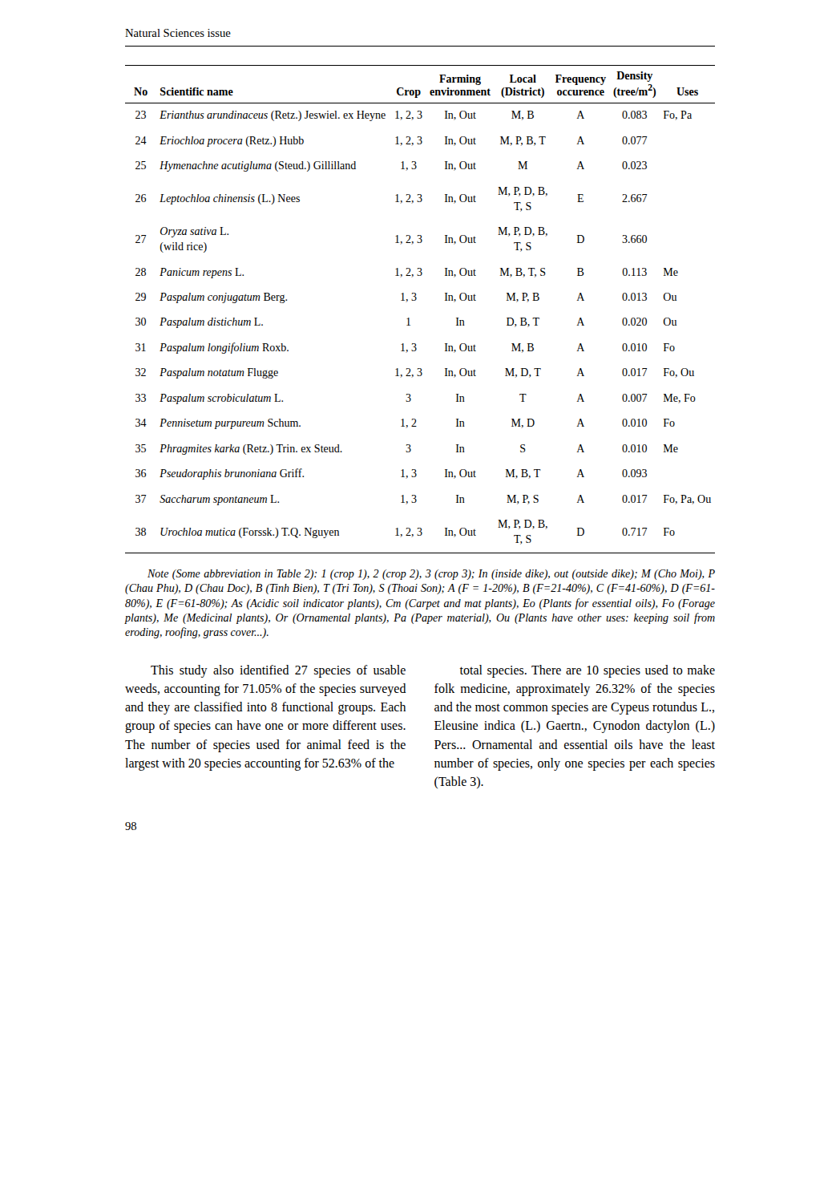Natural Sciences issue
| No | Scientific name | Crop | Farming environment | Local (District) | Frequency occurence | Density (tree/m 2 ) | Uses |
| --- | --- | --- | --- | --- | --- | --- | --- |
| 23 | Erianthus arundinaceus (Retz.) Jeswiel. ex Heyne | 1, 2, 3 | In, Out | M, B | A | 0.083 | Fo, Pa |
| 24 | Eriochloa procera (Retz.) Hubb | 1, 2, 3 | In, Out | M, P, B, T | A | 0.077 | |
| 25 | Hymenachne acutigluma (Steud.) Gillilland | 1, 3 | In, Out | M | A | 0.023 | |
| 26 | Leptochloa chinensis (L.) Nees | 1, 2, 3 | In, Out | M, P, D, B, T, S | E | 2.667 | |
| 27 | Oryza sativa L. (wild rice) | 1, 2, 3 | In, Out | M, P, D, B, T, S | D | 3.660 | |
| 28 | Panicum repens L. | 1, 2, 3 | In, Out | M, B, T, S | B | 0.113 | Me |
| 29 | Paspalum conjugatum Berg. | 1, 3 | In, Out | M, P, B | A | 0.013 | Ou |
| 30 | Paspalum distichum L. | 1 | In | D, B, T | A | 0.020 | Ou |
| 31 | Paspalum longifolium Roxb. | 1, 3 | In, Out | M, B | A | 0.010 | Fo |
| 32 | Paspalum notatum Flugge | 1, 2, 3 | In, Out | M, D, T | A | 0.017 | Fo, Ou |
| 33 | Paspalum scrobiculatum L. | 3 | In | T | A | 0.007 | Me, Fo |
| 34 | Pennisetum purpureum Schum. | 1, 2 | In | M, D | A | 0.010 | Fo |
| 35 | Phragmites karka (Retz.) Trin. ex Steud. | 3 | In | S | A | 0.010 | Me |
| 36 | Pseudoraphis brunoniana Griff. | 1, 3 | In, Out | M, B, T | A | 0.093 | |
| 37 | Saccharum spontaneum L. | 1, 3 | In | M, P, S | A | 0.017 | Fo, Pa, Ou |
| 38 | Urochloa mutica (Forssk.) T.Q. Nguyen | 1, 2, 3 | In, Out | M, P, D, B, T, S | D | 0.717 | Fo |
Note (Some abbreviation in Table 2): 1 (crop 1), 2 (crop 2), 3 (crop 3); In (inside dike), out (outside dike); M (Cho Moi), P (Chau Phu), D (Chau Doc), B (Tinh Bien), T (Tri Ton), S (Thoai Son); A (F = 1-20%), B (F=21-40%), C (F=41-60%), D (F=61-80%), E (F=61-80%); As (Acidic soil indicator plants), Cm (Carpet and mat plants), Eo (Plants for essential oils), Fo (Forage plants), Me (Medicinal plants), Or (Ornamental plants), Pa (Paper material), Ou (Plants have other uses: keeping soil from eroding, roofing, grass cover...).
This study also identified 27 species of usable weeds, accounting for 71.05% of the species surveyed and they are classified into 8 functional groups. Each group of species can have one or more different uses. The number of species used for animal feed is the largest with 20 species accounting for 52.63% of the
total species. There are 10 species used to make folk medicine, approximately 26.32% of the species and the most common species are Cypeus rotundus L., Eleusine indica (L.) Gaertn., Cynodon dactylon (L.) Pers... Ornamental and essential oils have the least number of species, only one species per each species (Table 3).
98